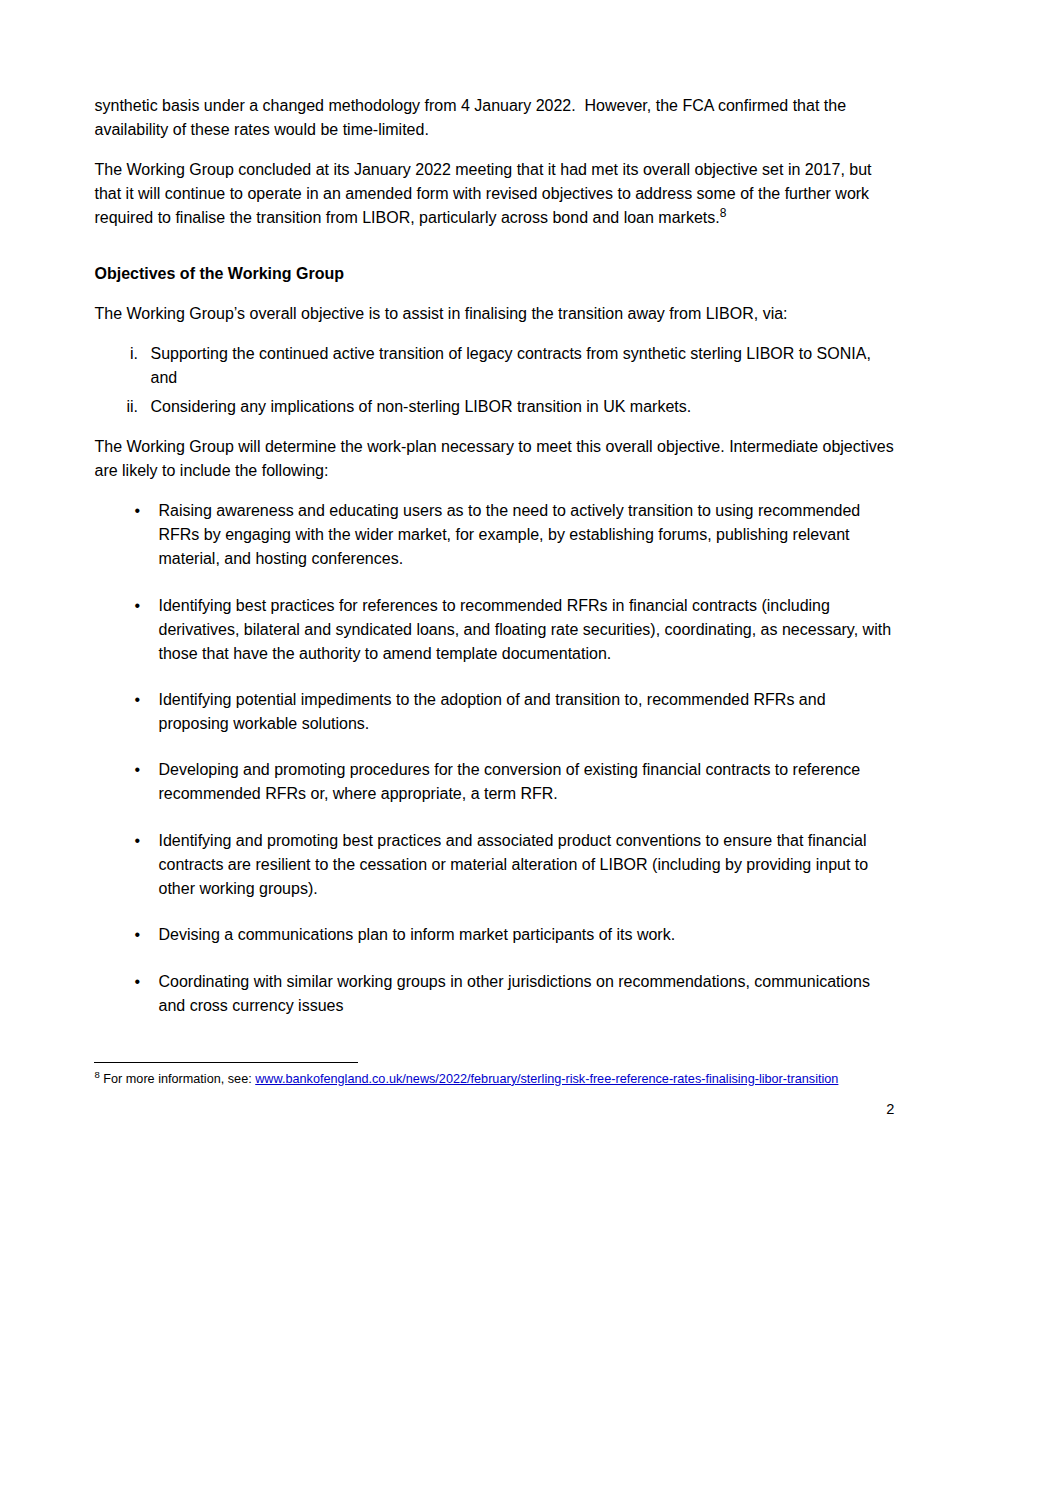synthetic basis under a changed methodology from 4 January 2022. However, the FCA confirmed that the availability of these rates would be time-limited.
The Working Group concluded at its January 2022 meeting that it had met its overall objective set in 2017, but that it will continue to operate in an amended form with revised objectives to address some of the further work required to finalise the transition from LIBOR, particularly across bond and loan markets.8
Objectives of the Working Group
The Working Group’s overall objective is to assist in finalising the transition away from LIBOR, via:
Supporting the continued active transition of legacy contracts from synthetic sterling LIBOR to SONIA, and
Considering any implications of non-sterling LIBOR transition in UK markets.
The Working Group will determine the work-plan necessary to meet this overall objective. Intermediate objectives are likely to include the following:
Raising awareness and educating users as to the need to actively transition to using recommended RFRs by engaging with the wider market, for example, by establishing forums, publishing relevant material, and hosting conferences.
Identifying best practices for references to recommended RFRs in financial contracts (including derivatives, bilateral and syndicated loans, and floating rate securities), coordinating, as necessary, with those that have the authority to amend template documentation.
Identifying potential impediments to the adoption of and transition to, recommended RFRs and proposing workable solutions.
Developing and promoting procedures for the conversion of existing financial contracts to reference recommended RFRs or, where appropriate, a term RFR.
Identifying and promoting best practices and associated product conventions to ensure that financial contracts are resilient to the cessation or material alteration of LIBOR (including by providing input to other working groups).
Devising a communications plan to inform market participants of its work.
Coordinating with similar working groups in other jurisdictions on recommendations, communications and cross currency issues
8 For more information, see: www.bankofengland.co.uk/news/2022/february/sterling-risk-free-reference-rates-finalising-libor-transition
2